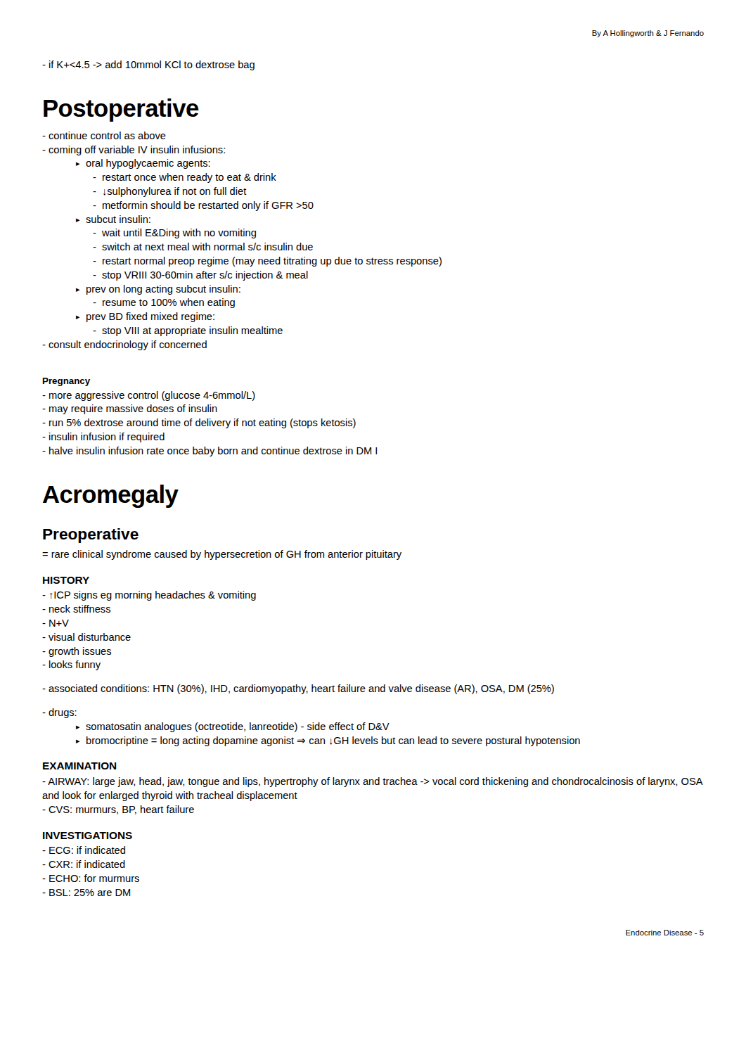By A Hollingworth & J Fernando
- if K+<4.5 -> add 10mmol KCl to dextrose bag
Postoperative
- continue control as above
- coming off variable IV insulin infusions:
oral hypoglycaemic agents:
restart once when ready to eat & drink
↓sulphonylurea if not on full diet
metformin should be restarted only if GFR >50
subcut insulin:
wait until E&Ding with no vomiting
switch at next meal with normal s/c insulin due
restart normal preop regime (may need titrating up due to stress response)
stop VRIII 30-60min after s/c injection & meal
prev on long acting subcut insulin:
resume to 100% when eating
prev BD fixed mixed regime:
stop VIII at appropriate insulin mealtime
- consult endocrinology if concerned
Pregnancy
- more aggressive control (glucose 4-6mmol/L)
- may require massive doses of insulin
- run 5% dextrose around time of delivery if not eating (stops ketosis)
- insulin infusion if required
- halve insulin infusion rate once baby born and continue dextrose in DM I
Acromegaly
Preoperative
= rare clinical syndrome caused by hypersecretion of GH from anterior pituitary
HISTORY
- ↑ICP signs eg morning headaches & vomiting
- neck stiffness
- N+V
- visual disturbance
- growth issues
- looks funny
- associated conditions: HTN (30%), IHD, cardiomyopathy, heart failure and valve disease (AR), OSA, DM (25%)
- drugs:
somatosatin analogues (octreotide, lanreotide) - side effect of D&V
bromocriptine = long acting dopamine agonist ⇒ can ↓GH levels but can lead to severe postural hypotension
EXAMINATION
- AIRWAY: large jaw, head, jaw, tongue and lips, hypertrophy of larynx and trachea -> vocal cord thickening and chondrocalcinosis of larynx, OSA and look for enlarged thyroid with tracheal displacement
- CVS: murmurs, BP, heart failure
INVESTIGATIONS
- ECG: if indicated
- CXR: if indicated
- ECHO: for murmurs
- BSL: 25% are DM
Endocrine Disease - 5